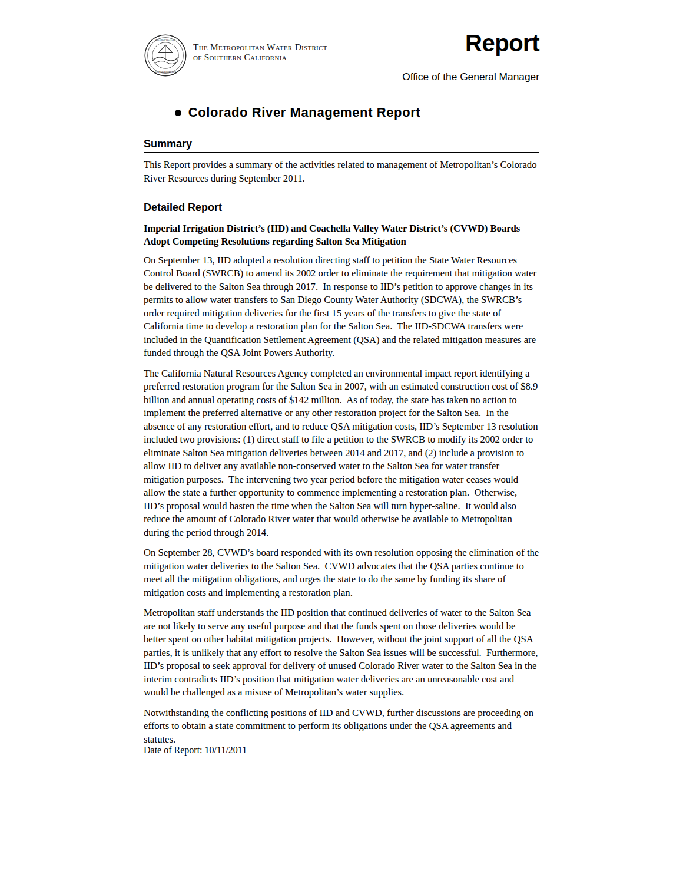METROPOLITAN WATER DISTRICT
The Metropolitan Water District of Southern California
Report
Office of the General Manager
Colorado River Management Report
Summary
This Report provides a summary of the activities related to management of Metropolitan’s Colorado River Resources during September 2011.
Detailed Report
Imperial Irrigation District’s (IID) and Coachella Valley Water District’s (CVWD) Boards Adopt Competing Resolutions regarding Salton Sea Mitigation
On September 13, IID adopted a resolution directing staff to petition the State Water Resources Control Board (SWRCB) to amend its 2002 order to eliminate the requirement that mitigation water be delivered to the Salton Sea through 2017. In response to IID’s petition to approve changes in its permits to allow water transfers to San Diego County Water Authority (SDCWA), the SWRCB’s order required mitigation deliveries for the first 15 years of the transfers to give the state of California time to develop a restoration plan for the Salton Sea. The IID-SDCWA transfers were included in the Quantification Settlement Agreement (QSA) and the related mitigation measures are funded through the QSA Joint Powers Authority.
The California Natural Resources Agency completed an environmental impact report identifying a preferred restoration program for the Salton Sea in 2007, with an estimated construction cost of $8.9 billion and annual operating costs of $142 million. As of today, the state has taken no action to implement the preferred alternative or any other restoration project for the Salton Sea. In the absence of any restoration effort, and to reduce QSA mitigation costs, IID’s September 13 resolution included two provisions: (1) direct staff to file a petition to the SWRCB to modify its 2002 order to eliminate Salton Sea mitigation deliveries between 2014 and 2017, and (2) include a provision to allow IID to deliver any available non-conserved water to the Salton Sea for water transfer mitigation purposes. The intervening two year period before the mitigation water ceases would allow the state a further opportunity to commence implementing a restoration plan. Otherwise, IID’s proposal would hasten the time when the Salton Sea will turn hyper-saline. It would also reduce the amount of Colorado River water that would otherwise be available to Metropolitan during the period through 2014.
On September 28, CVWD’s board responded with its own resolution opposing the elimination of the mitigation water deliveries to the Salton Sea. CVWD advocates that the QSA parties continue to meet all the mitigation obligations, and urges the state to do the same by funding its share of mitigation costs and implementing a restoration plan.
Metropolitan staff understands the IID position that continued deliveries of water to the Salton Sea are not likely to serve any useful purpose and that the funds spent on those deliveries would be better spent on other habitat mitigation projects. However, without the joint support of all the QSA parties, it is unlikely that any effort to resolve the Salton Sea issues will be successful. Furthermore, IID’s proposal to seek approval for delivery of unused Colorado River water to the Salton Sea in the interim contradicts IID’s position that mitigation water deliveries are an unreasonable cost and would be challenged as a misuse of Metropolitan’s water supplies.
Notwithstanding the conflicting positions of IID and CVWD, further discussions are proceeding on efforts to obtain a state commitment to perform its obligations under the QSA agreements and statutes.
Date of Report: 10/11/2011